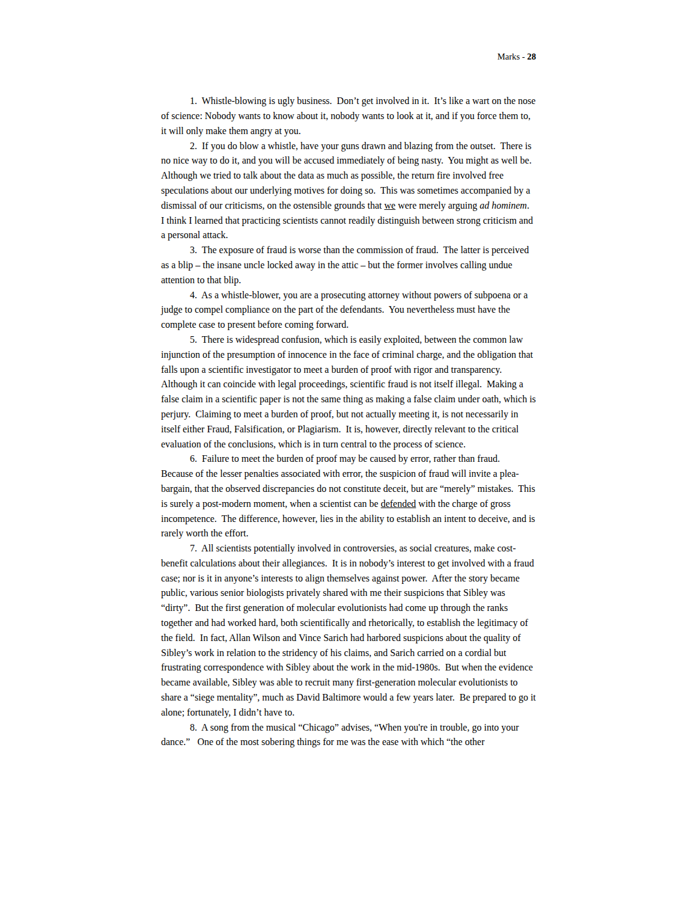Marks - 28
1. Whistle-blowing is ugly business. Don’t get involved in it. It’s like a wart on the nose of science: Nobody wants to know about it, nobody wants to look at it, and if you force them to, it will only make them angry at you.
2. If you do blow a whistle, have your guns drawn and blazing from the outset. There is no nice way to do it, and you will be accused immediately of being nasty. You might as well be. Although we tried to talk about the data as much as possible, the return fire involved free speculations about our underlying motives for doing so. This was sometimes accompanied by a dismissal of our criticisms, on the ostensible grounds that we were merely arguing ad hominem. I think I learned that practicing scientists cannot readily distinguish between strong criticism and a personal attack.
3. The exposure of fraud is worse than the commission of fraud. The latter is perceived as a blip – the insane uncle locked away in the attic – but the former involves calling undue attention to that blip.
4. As a whistle-blower, you are a prosecuting attorney without powers of subpoena or a judge to compel compliance on the part of the defendants. You nevertheless must have the complete case to present before coming forward.
5. There is widespread confusion, which is easily exploited, between the common law injunction of the presumption of innocence in the face of criminal charge, and the obligation that falls upon a scientific investigator to meet a burden of proof with rigor and transparency. Although it can coincide with legal proceedings, scientific fraud is not itself illegal. Making a false claim in a scientific paper is not the same thing as making a false claim under oath, which is perjury. Claiming to meet a burden of proof, but not actually meeting it, is not necessarily in itself either Fraud, Falsification, or Plagiarism. It is, however, directly relevant to the critical evaluation of the conclusions, which is in turn central to the process of science.
6. Failure to meet the burden of proof may be caused by error, rather than fraud. Because of the lesser penalties associated with error, the suspicion of fraud will invite a plea-bargain, that the observed discrepancies do not constitute deceit, but are “merely” mistakes. This is surely a post-modern moment, when a scientist can be defended with the charge of gross incompetence. The difference, however, lies in the ability to establish an intent to deceive, and is rarely worth the effort.
7. All scientists potentially involved in controversies, as social creatures, make cost-benefit calculations about their allegiances. It is in nobody’s interest to get involved with a fraud case; nor is it in anyone’s interests to align themselves against power. After the story became public, various senior biologists privately shared with me their suspicions that Sibley was “dirty”. But the first generation of molecular evolutionists had come up through the ranks together and had worked hard, both scientifically and rhetorically, to establish the legitimacy of the field. In fact, Allan Wilson and Vince Sarich had harbored suspicions about the quality of Sibley’s work in relation to the stridency of his claims, and Sarich carried on a cordial but frustrating correspondence with Sibley about the work in the mid-1980s. But when the evidence became available, Sibley was able to recruit many first-generation molecular evolutionists to share a “siege mentality”, much as David Baltimore would a few years later. Be prepared to go it alone; fortunately, I didn’t have to.
8. A song from the musical “Chicago” advises, “When you're in trouble, go into your dance.” One of the most sobering things for me was the ease with which “the other